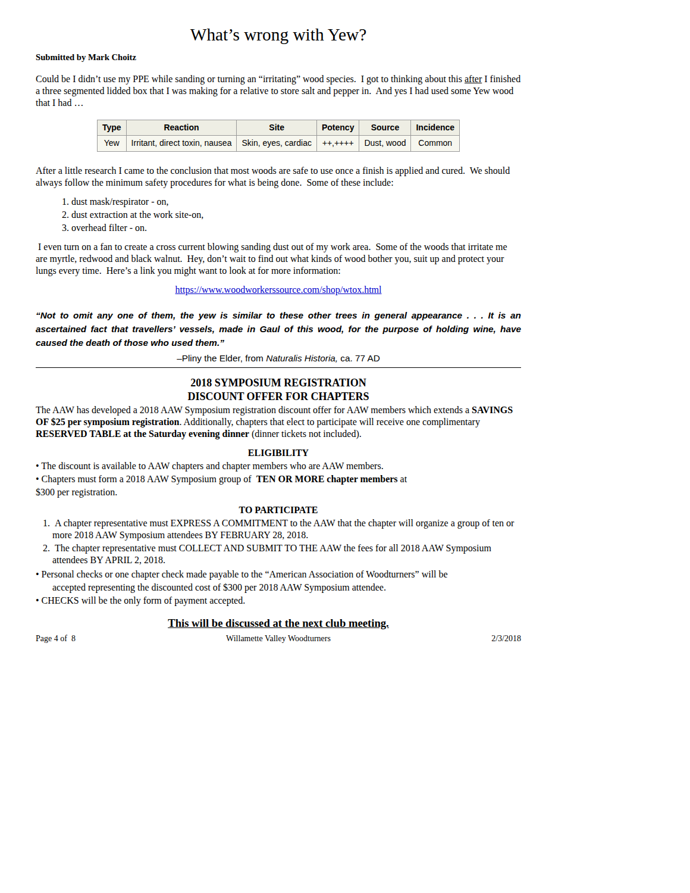What’s wrong with Yew?
Submitted by Mark Choitz
Could be I didn’t use my PPE while sanding or turning an “irritating” wood species. I got to thinking about this after I finished a three segmented lidded box that I was making for a relative to store salt and pepper in. And yes I had used some Yew wood that I had …
| Type | Reaction | Site | Potency | Source | Incidence |
| --- | --- | --- | --- | --- | --- |
| Yew | Irritant, direct toxin, nausea | Skin, eyes, cardiac | ++,++++ | Dust, wood | Common |
After a little research I came to the conclusion that most woods are safe to use once a finish is applied and cured. We should always follow the minimum safety procedures for what is being done. Some of these include:
dust mask/respirator - on,
dust extraction at the work site-on,
overhead filter - on.
I even turn on a fan to create a cross current blowing sanding dust out of my work area. Some of the woods that irritate me are myrtle, redwood and black walnut. Hey, don’t wait to find out what kinds of wood bother you, suit up and protect your lungs every time. Here’s a link you might want to look at for more information:
https://www.woodworkerssource.com/shop/wtox.html
“Not to omit any one of them, the yew is similar to these other trees in general appearance . . . It is an ascertained fact that travellers’ vessels, made in Gaul of this wood, for the purpose of holding wine, have caused the death of those who used them.”
–Pliny the Elder, from Naturalis Historia, ca. 77 AD
2018 SYMPOSIUM REGISTRATION
DISCOUNT OFFER FOR CHAPTERS
The AAW has developed a 2018 AAW Symposium registration discount offer for AAW members which extends a SAVINGS OF $25 per symposium registration. Additionally, chapters that elect to participate will receive one complimentary RESERVED TABLE at the Saturday evening dinner (dinner tickets not included).
ELIGIBILITY
• The discount is available to AAW chapters and chapter members who are AAW members.
• Chapters must form a 2018 AAW Symposium group of TEN OR MORE chapter members at
$300 per registration.
TO PARTICIPATE
A chapter representative must EXPRESS A COMMITMENT to the AAW that the chapter will organize a group of ten or more 2018 AAW Symposium attendees BY FEBRUARY 28, 2018.
The chapter representative must COLLECT AND SUBMIT TO THE AAW the fees for all 2018 AAW Symposium attendees BY APRIL 2, 2018.
• Personal checks or one chapter check made payable to the “American Association of Woodturners” will be
accepted representing the discounted cost of $300 per 2018 AAW Symposium attendee.
• CHECKS will be the only form of payment accepted.
This will be discussed at the next club meeting.
Page 4 of 8
Willamette Valley Woodturners
2/3/2018